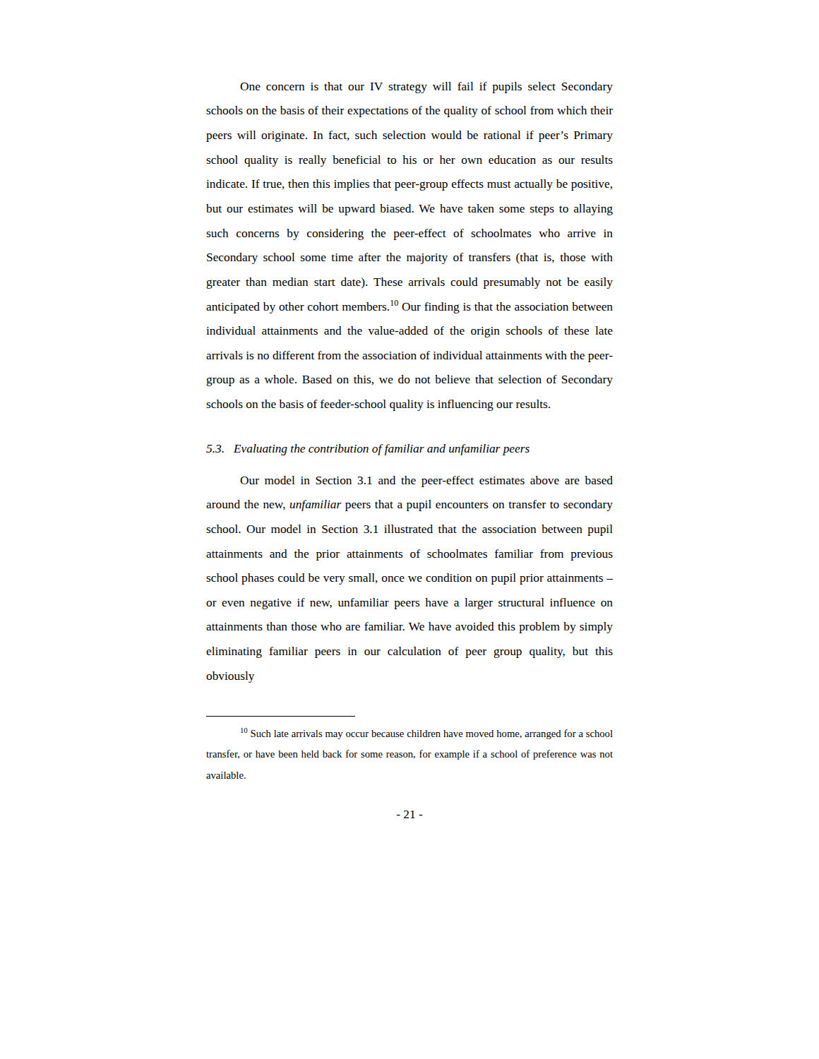One concern is that our IV strategy will fail if pupils select Secondary schools on the basis of their expectations of the quality of school from which their peers will originate. In fact, such selection would be rational if peer’s Primary school quality is really beneficial to his or her own education as our results indicate. If true, then this implies that peer-group effects must actually be positive, but our estimates will be upward biased. We have taken some steps to allaying such concerns by considering the peer-effect of schoolmates who arrive in Secondary school some time after the majority of transfers (that is, those with greater than median start date). These arrivals could presumably not be easily anticipated by other cohort members.10 Our finding is that the association between individual attainments and the value-added of the origin schools of these late arrivals is no different from the association of individual attainments with the peer-group as a whole. Based on this, we do not believe that selection of Secondary schools on the basis of feeder-school quality is influencing our results.
5.3. Evaluating the contribution of familiar and unfamiliar peers
Our model in Section 3.1 and the peer-effect estimates above are based around the new, unfamiliar peers that a pupil encounters on transfer to secondary school. Our model in Section 3.1 illustrated that the association between pupil attainments and the prior attainments of schoolmates familiar from previous school phases could be very small, once we condition on pupil prior attainments – or even negative if new, unfamiliar peers have a larger structural influence on attainments than those who are familiar. We have avoided this problem by simply eliminating familiar peers in our calculation of peer group quality, but this obviously
10 Such late arrivals may occur because children have moved home, arranged for a school transfer, or have been held back for some reason, for example if a school of preference was not available.
- 21 -